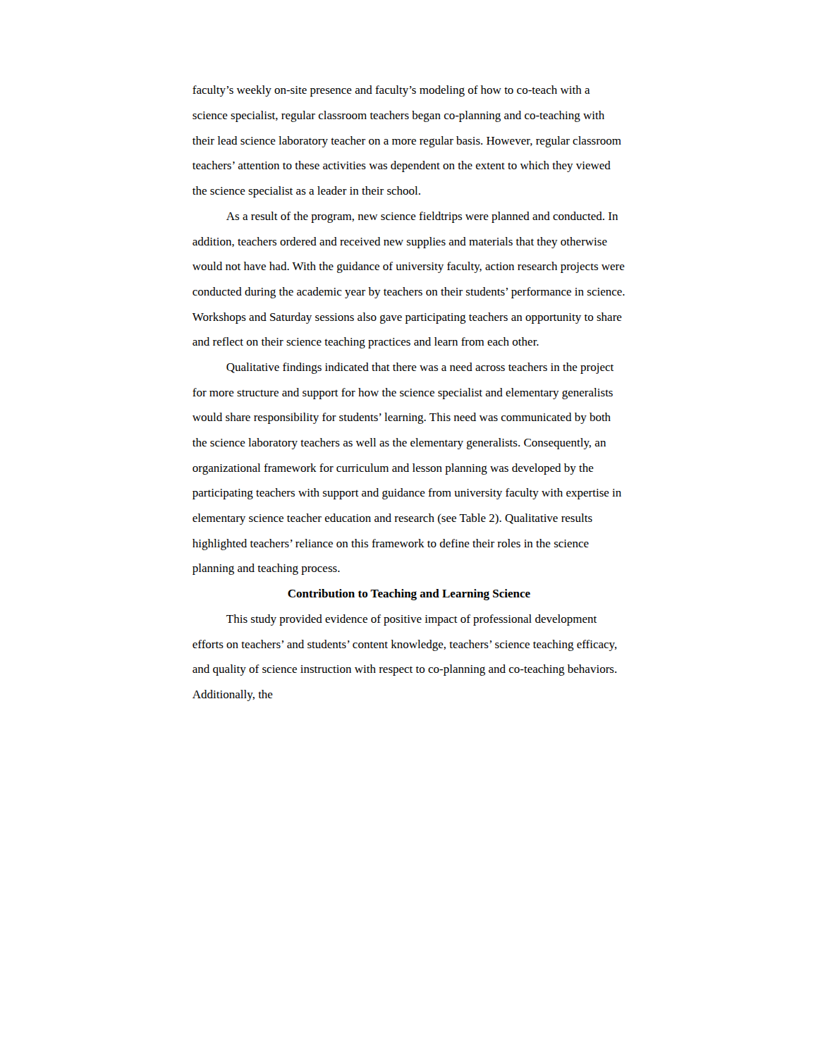faculty’s weekly on-site presence and faculty’s modeling of how to co-teach with a science specialist, regular classroom teachers began co-planning and co-teaching with their lead science laboratory teacher on a more regular basis. However, regular classroom teachers’ attention to these activities was dependent on the extent to which they viewed the science specialist as a leader in their school.
As a result of the program, new science fieldtrips were planned and conducted. In addition, teachers ordered and received new supplies and materials that they otherwise would not have had. With the guidance of university faculty, action research projects were conducted during the academic year by teachers on their students’ performance in science. Workshops and Saturday sessions also gave participating teachers an opportunity to share and reflect on their science teaching practices and learn from each other.
Qualitative findings indicated that there was a need across teachers in the project for more structure and support for how the science specialist and elementary generalists would share responsibility for students’ learning. This need was communicated by both the science laboratory teachers as well as the elementary generalists. Consequently, an organizational framework for curriculum and lesson planning was developed by the participating teachers with support and guidance from university faculty with expertise in elementary science teacher education and research (see Table 2). Qualitative results highlighted teachers’ reliance on this framework to define their roles in the science planning and teaching process.
Contribution to Teaching and Learning Science
This study provided evidence of positive impact of professional development efforts on teachers’ and students’ content knowledge, teachers’ science teaching efficacy, and quality of science instruction with respect to co-planning and co-teaching behaviors. Additionally, the